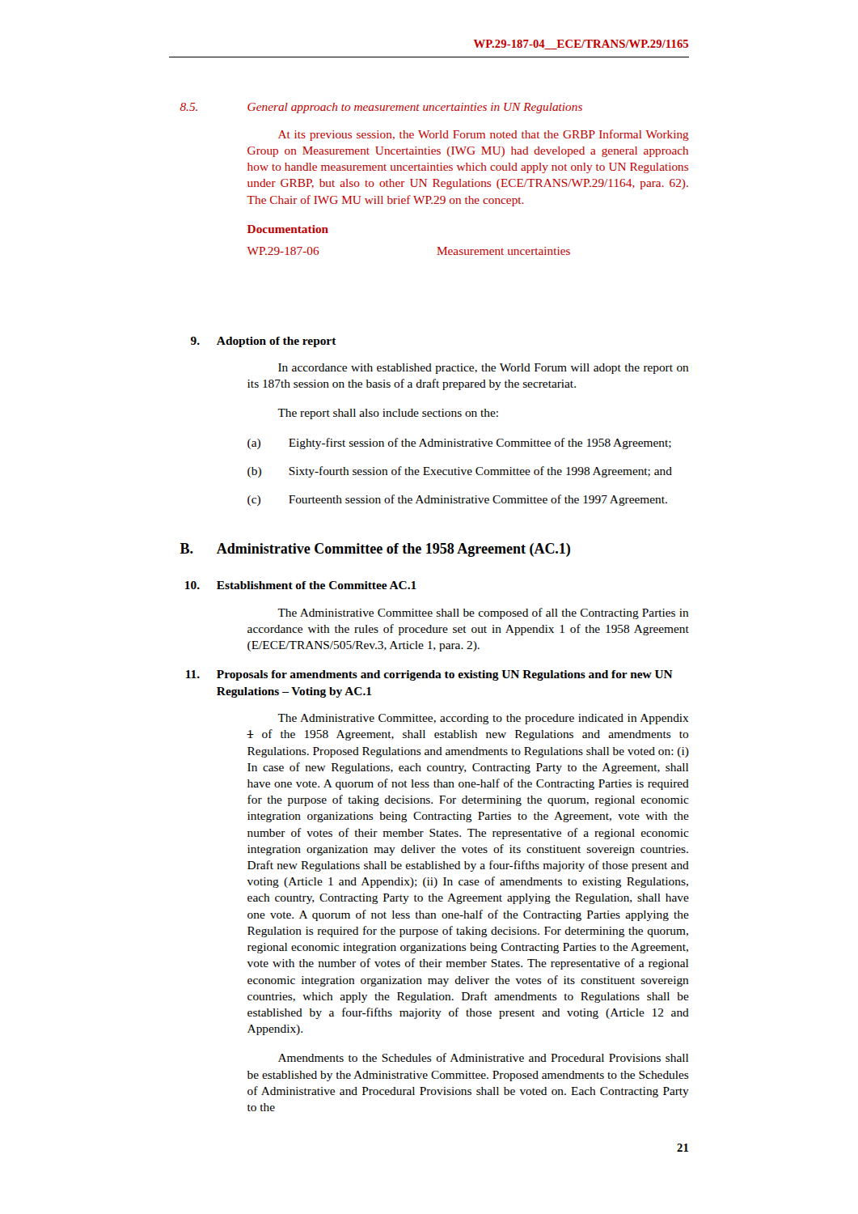WP.29-187-04__ECE/TRANS/WP.29/1165
8.5.
General approach to measurement uncertainties in UN Regulations
At its previous session, the World Forum noted that the GRBP Informal Working Group on Measurement Uncertainties (IWG MU) had developed a general approach how to handle measurement uncertainties which could apply not only to UN Regulations under GRBP, but also to other UN Regulations (ECE/TRANS/WP.29/1164, para. 62). The Chair of IWG MU will brief WP.29 on the concept.
Documentation
WP.29-187-06
Measurement uncertainties
9.
Adoption of the report
In accordance with established practice, the World Forum will adopt the report on its 187th session on the basis of a draft prepared by the secretariat.
The report shall also include sections on the:
(a)
Eighty-first session of the Administrative Committee of the 1958 Agreement;
(b)
Sixty-fourth session of the Executive Committee of the 1998 Agreement; and
(c)
Fourteenth session of the Administrative Committee of the 1997 Agreement.
B.
Administrative Committee of the 1958 Agreement (AC.1)
10.
Establishment of the Committee AC.1
The Administrative Committee shall be composed of all the Contracting Parties in accordance with the rules of procedure set out in Appendix 1 of the 1958 Agreement (E/ECE/TRANS/505/Rev.3, Article 1, para. 2).
11.
Proposals for amendments and corrigenda to existing UN Regulations and for new UN Regulations – Voting by AC.1
The Administrative Committee, according to the procedure indicated in Appendix 1 of the 1958 Agreement, shall establish new Regulations and amendments to Regulations. Proposed Regulations and amendments to Regulations shall be voted on: (i) In case of new Regulations, each country, Contracting Party to the Agreement, shall have one vote. A quorum of not less than one-half of the Contracting Parties is required for the purpose of taking decisions. For determining the quorum, regional economic integration organizations being Contracting Parties to the Agreement, vote with the number of votes of their member States. The representative of a regional economic integration organization may deliver the votes of its constituent sovereign countries. Draft new Regulations shall be established by a four-fifths majority of those present and voting (Article 1 and Appendix); (ii) In case of amendments to existing Regulations, each country, Contracting Party to the Agreement applying the Regulation, shall have one vote. A quorum of not less than one-half of the Contracting Parties applying the Regulation is required for the purpose of taking decisions. For determining the quorum, regional economic integration organizations being Contracting Parties to the Agreement, vote with the number of votes of their member States. The representative of a regional economic integration organization may deliver the votes of its constituent sovereign countries, which apply the Regulation. Draft amendments to Regulations shall be established by a four-fifths majority of those present and voting (Article 12 and Appendix).
Amendments to the Schedules of Administrative and Procedural Provisions shall be established by the Administrative Committee. Proposed amendments to the Schedules of Administrative and Procedural Provisions shall be voted on. Each Contracting Party to the
21